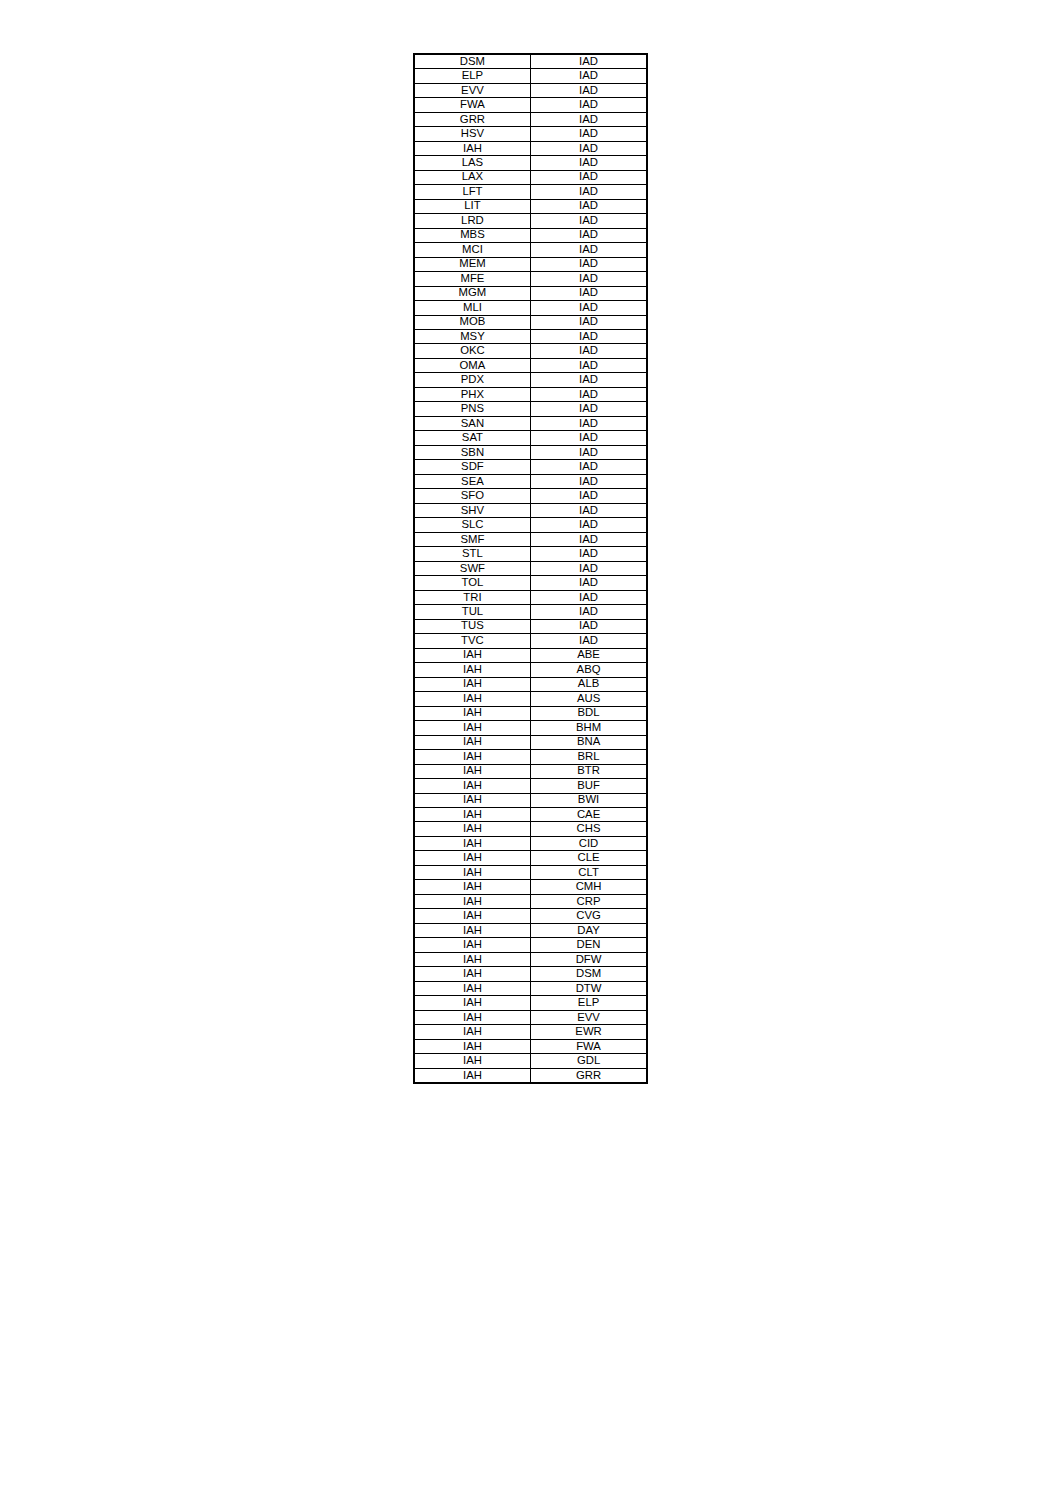| DSM | IAD |
| ELP | IAD |
| EVV | IAD |
| FWA | IAD |
| GRR | IAD |
| HSV | IAD |
| IAH | IAD |
| LAS | IAD |
| LAX | IAD |
| LFT | IAD |
| LIT | IAD |
| LRD | IAD |
| MBS | IAD |
| MCI | IAD |
| MEM | IAD |
| MFE | IAD |
| MGM | IAD |
| MLI | IAD |
| MOB | IAD |
| MSY | IAD |
| OKC | IAD |
| OMA | IAD |
| PDX | IAD |
| PHX | IAD |
| PNS | IAD |
| SAN | IAD |
| SAT | IAD |
| SBN | IAD |
| SDF | IAD |
| SEA | IAD |
| SFO | IAD |
| SHV | IAD |
| SLC | IAD |
| SMF | IAD |
| STL | IAD |
| SWF | IAD |
| TOL | IAD |
| TRI | IAD |
| TUL | IAD |
| TUS | IAD |
| TVC | IAD |
| IAH | ABE |
| IAH | ABQ |
| IAH | ALB |
| IAH | AUS |
| IAH | BDL |
| IAH | BHM |
| IAH | BNA |
| IAH | BRL |
| IAH | BTR |
| IAH | BUF |
| IAH | BWI |
| IAH | CAE |
| IAH | CHS |
| IAH | CID |
| IAH | CLE |
| IAH | CLT |
| IAH | CMH |
| IAH | CRP |
| IAH | CVG |
| IAH | DAY |
| IAH | DEN |
| IAH | DFW |
| IAH | DSM |
| IAH | DTW |
| IAH | ELP |
| IAH | EVV |
| IAH | EWR |
| IAH | FWA |
| IAH | GDL |
| IAH | GRR |